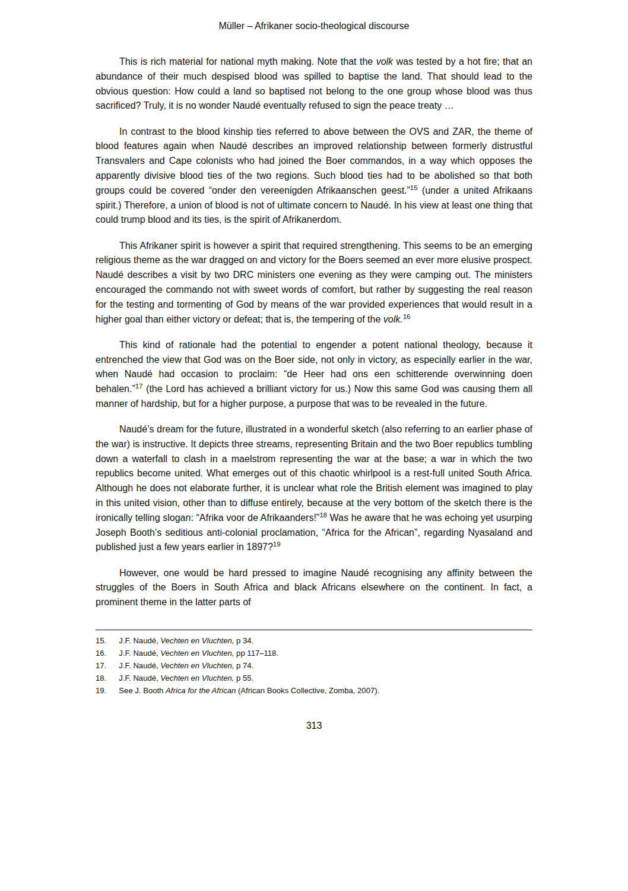Müller – Afrikaner socio-theological discourse
This is rich material for national myth making. Note that the volk was tested by a hot fire; that an abundance of their much despised blood was spilled to baptise the land. That should lead to the obvious question: How could a land so baptised not belong to the one group whose blood was thus sacrificed? Truly, it is no wonder Naudé eventually refused to sign the peace treaty …
In contrast to the blood kinship ties referred to above between the OVS and ZAR, the theme of blood features again when Naudé describes an improved relationship between formerly distrustful Transvalers and Cape colonists who had joined the Boer commandos, in a way which opposes the apparently divisive blood ties of the two regions. Such blood ties had to be abolished so that both groups could be covered “onder den vereenigden Afrikaanschen geest.”15 (under a united Afrikaans spirit.) Therefore, a union of blood is not of ultimate concern to Naudé. In his view at least one thing that could trump blood and its ties, is the spirit of Afrikanerdom.
This Afrikaner spirit is however a spirit that required strengthening. This seems to be an emerging religious theme as the war dragged on and victory for the Boers seemed an ever more elusive prospect. Naudé describes a visit by two DRC ministers one evening as they were camping out. The ministers encouraged the commando not with sweet words of comfort, but rather by suggesting the real reason for the testing and tormenting of God by means of the war provided experiences that would result in a higher goal than either victory or defeat; that is, the tempering of the volk.16
This kind of rationale had the potential to engender a potent national theology, because it entrenched the view that God was on the Boer side, not only in victory, as especially earlier in the war, when Naudé had occasion to proclaim: “de Heer had ons een schitterende overwinning doen behalen.”17 (the Lord has achieved a brilliant victory for us.) Now this same God was causing them all manner of hardship, but for a higher purpose, a purpose that was to be revealed in the future.
Naudé’s dream for the future, illustrated in a wonderful sketch (also referring to an earlier phase of the war) is instructive. It depicts three streams, representing Britain and the two Boer republics tumbling down a waterfall to clash in a maelstrom representing the war at the base; a war in which the two republics become united. What emerges out of this chaotic whirlpool is a rest-full united South Africa. Although he does not elaborate further, it is unclear what role the British element was imagined to play in this united vision, other than to diffuse entirely, because at the very bottom of the sketch there is the ironically telling slogan: “Afrika voor de Afrikaanders!”18 Was he aware that he was echoing yet usurping Joseph Booth’s seditious anti-colonial proclamation, “Africa for the African”, regarding Nyasaland and published just a few years earlier in 1897?19
However, one would be hard pressed to imagine Naudé recognising any affinity between the struggles of the Boers in South Africa and black Africans elsewhere on the continent. In fact, a prominent theme in the latter parts of
15. J.F. Naudé, Vechten en Vluchten, p 34.
16. J.F. Naudé, Vechten en Vluchten, pp 117–118.
17. J.F. Naudé, Vechten en Vluchten, p 74.
18. J.F. Naudé, Vechten en Vluchten, p 55.
19. See J. Booth Africa for the African (African Books Collective, Zomba, 2007).
313